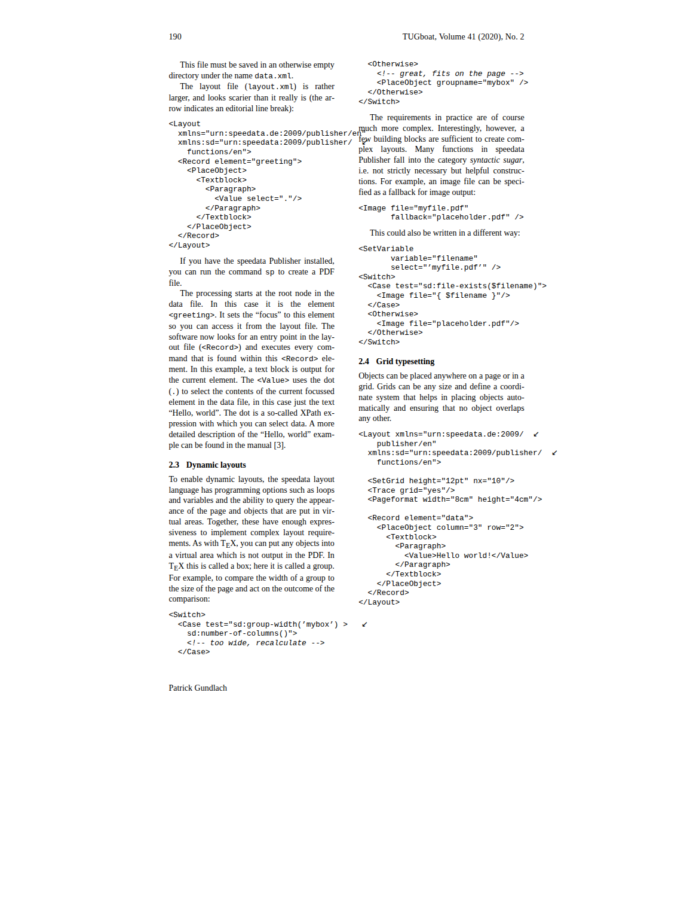190 TUGboat, Volume 41 (2020), No. 2
This file must be saved in an otherwise empty directory under the name data.xml.
The layout file (layout.xml) is rather larger, and looks scarier than it really is (the arrow indicates an editorial line break):
<Layout
  xmlns="urn:speedata.de:2009/publisher/en"
  xmlns:sd="urn:speedata:2009/publisher/  ↙
    functions/en">
  <Record element="greeting">
    <PlaceObject>
      <Textblock>
        <Paragraph>
          <Value select="."/>
        </Paragraph>
      </Textblock>
    </PlaceObject>
  </Record>
</Layout>
If you have the speedata Publisher installed, you can run the command sp to create a PDF file.
The processing starts at the root node in the data file. In this case it is the element <greeting>. It sets the “focus” to this element so you can access it from the layout file. The software now looks for an entry point in the layout file (<Record>) and executes every command that is found within this <Record> element. In this example, a text block is output for the current element. The <Value> uses the dot (.) to select the contents of the current focussed element in the data file, in this case just the text “Hello, world”. The dot is a so-called XPath expression with which you can select data. A more detailed description of the “Hello, world” example can be found in the manual [3].
2.3 Dynamic layouts
To enable dynamic layouts, the speedata layout language has programming options such as loops and variables and the ability to query the appearance of the page and objects that are put in virtual areas. Together, these have enough expressiveness to implement complex layout requirements. As with Te X, you can put any objects into a virtual area which is not output in the PDF. In Te X this is called a box; here it is called a group. For example, to compare the width of a group to the size of the page and act on the outcome of the comparison:
<Switch>
  <Case test="sd:group-width(’mybox’) >   ↙
    sd:number-of-columns()">
    <!-- too wide, recalculate -->
  </Case>
  <Otherwise>
    <!-- great, fits on the page -->
    <PlaceObject groupname="mybox" />
  </Otherwise>
</Switch>
The requirements in practice are of course much more complex. Interestingly, however, a few building blocks are sufficient to create complex layouts. Many functions in speedata Publisher fall into the category syntactic sugar, i.e. not strictly necessary but helpful constructions. For example, an image file can be specified as a fallback for image output:
<Image file="myfile.pdf"
       fallback="placeholder.pdf" />
This could also be written in a different way:
<SetVariable
       variable="filename"
       select="’myfile.pdf’" />
<Switch>
  <Case test="sd:file-exists($filename)">
    <Image file="{ $filename }"/>
  </Case>
  <Otherwise>
    <Image file="placeholder.pdf"/>
  </Otherwise>
</Switch>
2.4 Grid typesetting
Objects can be placed anywhere on a page or in a grid. Grids can be any size and define a coordinate system that helps in placing objects automatically and ensuring that no object overlaps any other.
<Layout xmlns="urn:speedata.de:2009/  ↙
    publisher/en"
  xmlns:sd="urn:speedata:2009/publisher/  ↙
    functions/en">

  <SetGrid height="12pt" nx="10"/>
  <Trace grid="yes"/>
  <Pageformat width="8cm" height="4cm"/>

  <Record element="data">
    <PlaceObject column="3" row="2">
      <Textblock>
        <Paragraph>
          <Value>Hello world!</Value>
        </Paragraph>
      </Textblock>
    </PlaceObject>
  </Record>
</Layout>
Patrick Gundlach